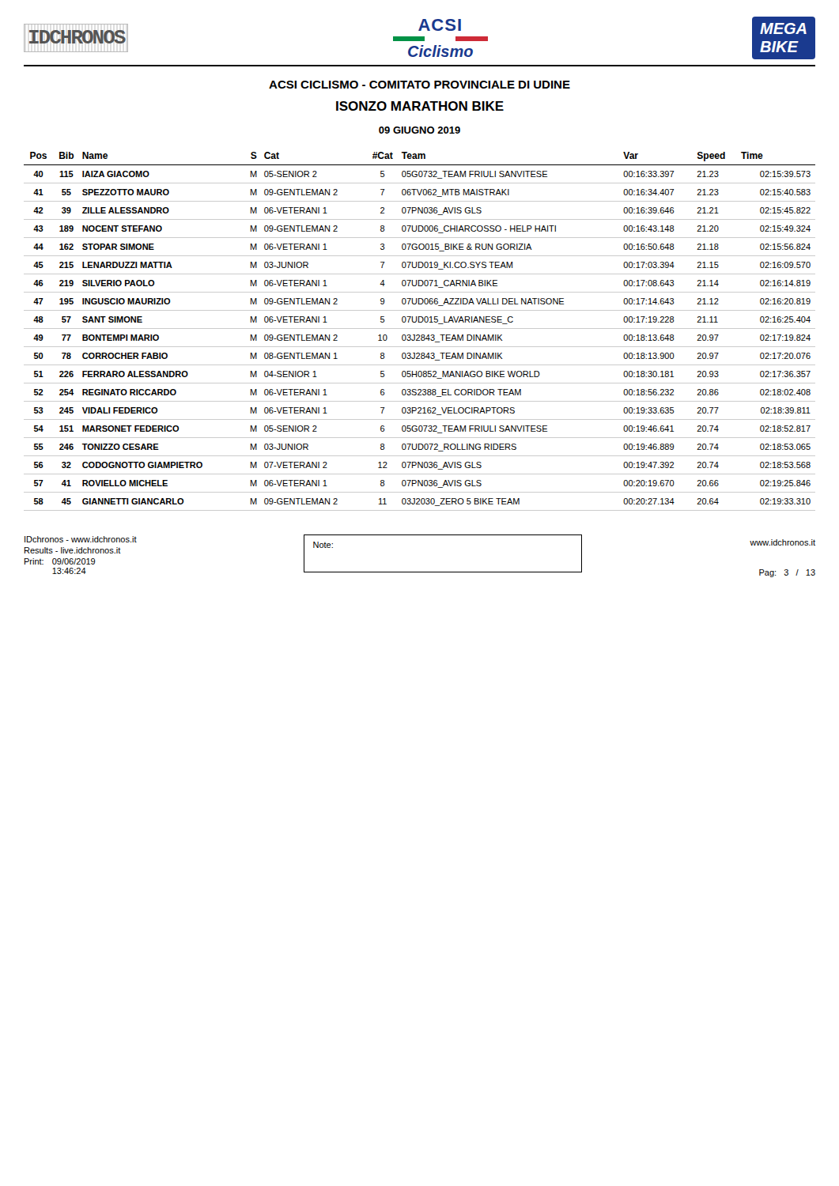IDCHRONOS
ACSI
Ciclismo
MEGA
BIKE
ACSI CICLISMO - COMITATO PROVINCIALE DI UDINE
ISONZO MARATHON BIKE
09 GIUGNO 2019
| Pos | Bib | Name | S | Cat | #Cat | Team | Var | Speed | Time |
| --- | --- | --- | --- | --- | --- | --- | --- | --- | --- |
| 40 | 115 | IAIZA GIACOMO | M | 05-SENIOR 2 | 5 | 05G0732_TEAM FRIULI SANVITESE | 00:16:33.397 | 21.23 | 02:15:39.573 |
| 41 | 55 | SPEZZOTTO MAURO | M | 09-GENTLEMAN 2 | 7 | 06TV062_MTB MAISTRAKI | 00:16:34.407 | 21.23 | 02:15:40.583 |
| 42 | 39 | ZILLE ALESSANDRO | M | 06-VETERANI 1 | 2 | 07PN036_AVIS GLS | 00:16:39.646 | 21.21 | 02:15:45.822 |
| 43 | 189 | NOCENT STEFANO | M | 09-GENTLEMAN 2 | 8 | 07UD006_CHIARCOSSO - HELP HAITI | 00:16:43.148 | 21.20 | 02:15:49.324 |
| 44 | 162 | STOPAR SIMONE | M | 06-VETERANI 1 | 3 | 07GO015_BIKE & RUN GORIZIA | 00:16:50.648 | 21.18 | 02:15:56.824 |
| 45 | 215 | LENARDUZZI MATTIA | M | 03-JUNIOR | 7 | 07UD019_KI.CO.SYS TEAM | 00:17:03.394 | 21.15 | 02:16:09.570 |
| 46 | 219 | SILVERIO PAOLO | M | 06-VETERANI 1 | 4 | 07UD071_CARNIA BIKE | 00:17:08.643 | 21.14 | 02:16:14.819 |
| 47 | 195 | INGUSCIO MAURIZIO | M | 09-GENTLEMAN 2 | 9 | 07UD066_AZZIDA VALLI DEL NATISONE | 00:17:14.643 | 21.12 | 02:16:20.819 |
| 48 | 57 | SANT SIMONE | M | 06-VETERANI 1 | 5 | 07UD015_LAVARIANESE_C | 00:17:19.228 | 21.11 | 02:16:25.404 |
| 49 | 77 | BONTEMPI MARIO | M | 09-GENTLEMAN 2 | 10 | 03J2843_TEAM DINAMIK | 00:18:13.648 | 20.97 | 02:17:19.824 |
| 50 | 78 | CORROCHER FABIO | M | 08-GENTLEMAN 1 | 8 | 03J2843_TEAM DINAMIK | 00:18:13.900 | 20.97 | 02:17:20.076 |
| 51 | 226 | FERRARO ALESSANDRO | M | 04-SENIOR 1 | 5 | 05H0852_MANIAGO BIKE WORLD | 00:18:30.181 | 20.93 | 02:17:36.357 |
| 52 | 254 | REGINATO RICCARDO | M | 06-VETERANI 1 | 6 | 03S2388_EL CORIDOR TEAM | 00:18:56.232 | 20.86 | 02:18:02.408 |
| 53 | 245 | VIDALI FEDERICO | M | 06-VETERANI 1 | 7 | 03P2162_VELOCIRAPTORS | 00:19:33.635 | 20.77 | 02:18:39.811 |
| 54 | 151 | MARSONET FEDERICO | M | 05-SENIOR 2 | 6 | 05G0732_TEAM FRIULI SANVITESE | 00:19:46.641 | 20.74 | 02:18:52.817 |
| 55 | 246 | TONIZZO CESARE | M | 03-JUNIOR | 8 | 07UD072_ROLLING RIDERS | 00:19:46.889 | 20.74 | 02:18:53.065 |
| 56 | 32 | CODOGNOTTO GIAMPIETRO | M | 07-VETERANI 2 | 12 | 07PN036_AVIS GLS | 00:19:47.392 | 20.74 | 02:18:53.568 |
| 57 | 41 | ROVIELLO MICHELE | M | 06-VETERANI 1 | 8 | 07PN036_AVIS GLS | 00:20:19.670 | 20.66 | 02:19:25.846 |
| 58 | 45 | GIANNETTI GIANCARLO | M | 09-GENTLEMAN 2 | 11 | 03J2030_ZERO 5 BIKE TEAM | 00:20:27.134 | 20.64 | 02:19:33.310 |
IDchronos - www.idchronos.it
Results - live.idchronos.it
Print: 09/06/2019
13:46:24
Note:
www.idchronos.it
Pag: 3 / 13